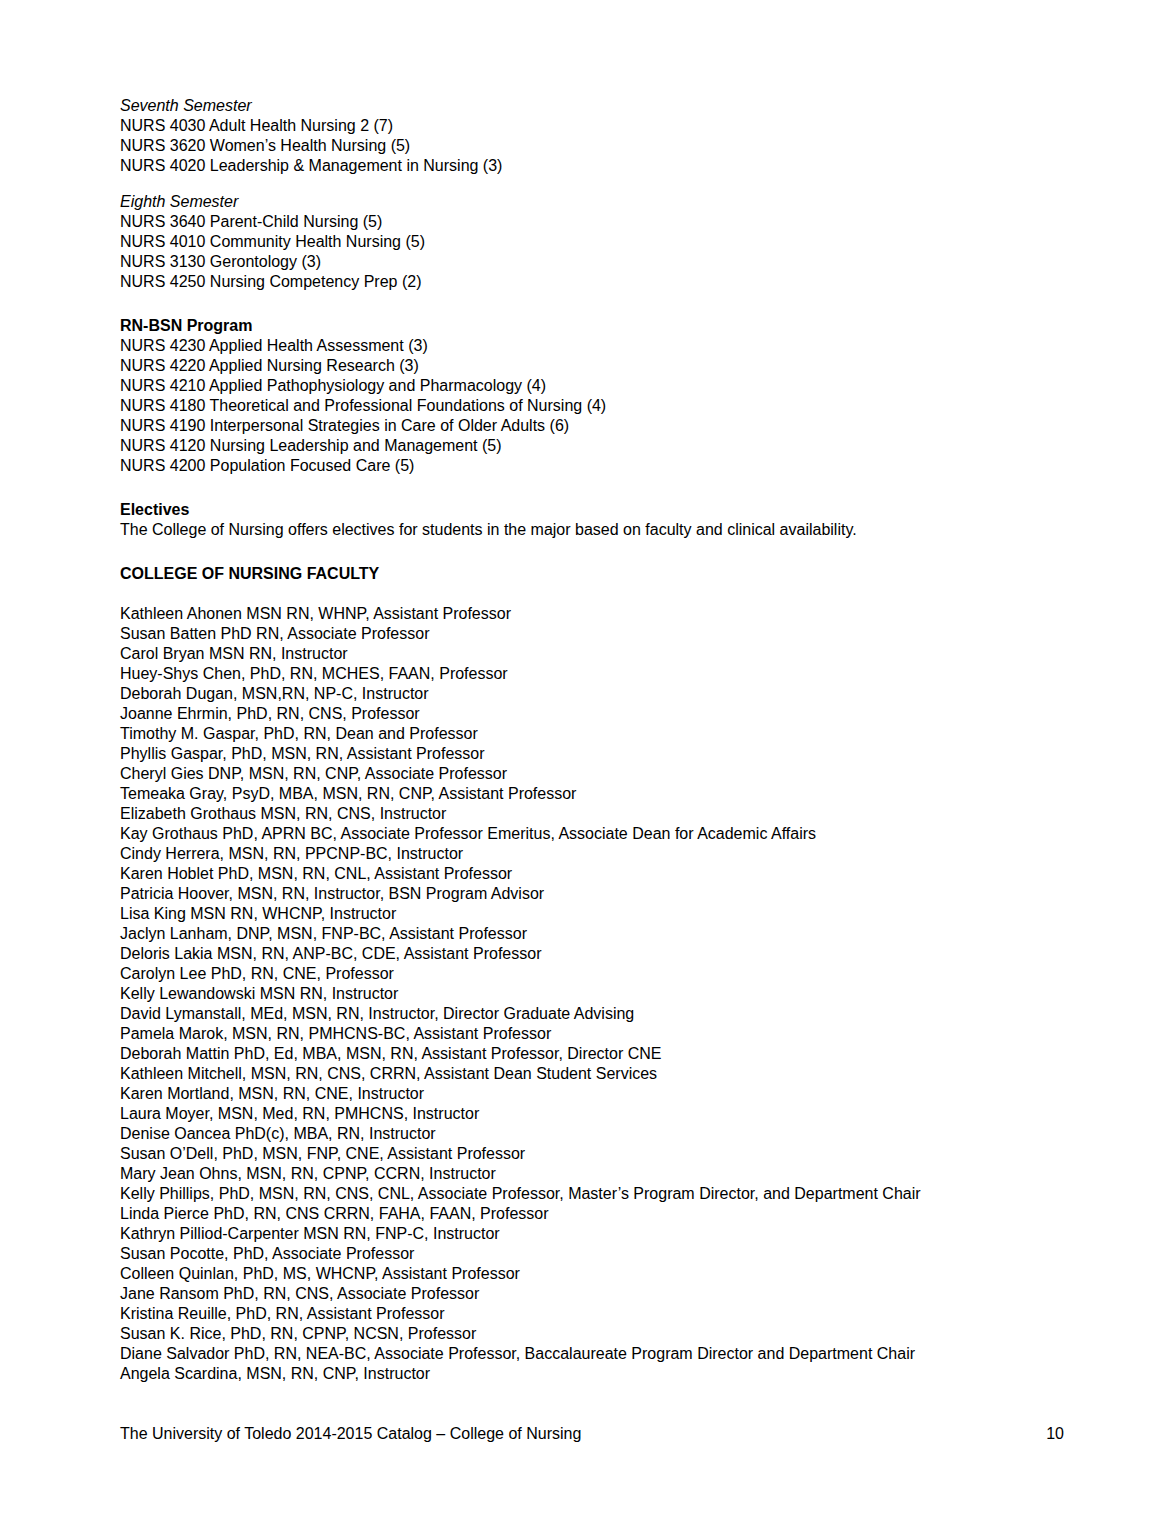Seventh Semester
NURS 4030 Adult Health Nursing 2 (7)
NURS 3620 Women’s Health Nursing (5)
NURS 4020 Leadership & Management in Nursing (3)
Eighth Semester
NURS 3640 Parent-Child Nursing (5)
NURS 4010 Community Health Nursing (5)
NURS 3130 Gerontology (3)
NURS 4250 Nursing Competency Prep (2)
RN-BSN Program
NURS 4230 Applied Health Assessment (3)
NURS 4220 Applied Nursing Research (3)
NURS 4210 Applied Pathophysiology and Pharmacology (4)
NURS 4180 Theoretical and Professional Foundations of Nursing (4)
NURS 4190 Interpersonal Strategies in Care of Older Adults (6)
NURS 4120 Nursing Leadership and Management (5)
NURS 4200 Population Focused Care (5)
Electives
The College of Nursing offers electives for students in the major based on faculty and clinical availability.
COLLEGE OF NURSING FACULTY
Kathleen Ahonen MSN RN, WHNP, Assistant Professor
Susan Batten PhD RN, Associate Professor
Carol Bryan MSN RN, Instructor
Huey-Shys Chen, PhD, RN, MCHES, FAAN, Professor
Deborah Dugan, MSN,RN, NP-C, Instructor
Joanne Ehrmin, PhD, RN, CNS, Professor
Timothy M. Gaspar, PhD, RN, Dean and Professor
Phyllis Gaspar, PhD, MSN, RN, Assistant Professor
Cheryl Gies DNP, MSN, RN, CNP, Associate Professor
Temeaka Gray, PsyD, MBA, MSN, RN, CNP, Assistant Professor
Elizabeth Grothaus MSN, RN, CNS, Instructor
Kay Grothaus PhD, APRN BC, Associate Professor Emeritus, Associate Dean for Academic Affairs
Cindy Herrera, MSN, RN, PPCNP-BC, Instructor
Karen Hoblet PhD, MSN, RN, CNL, Assistant Professor
Patricia Hoover, MSN, RN, Instructor, BSN Program Advisor
Lisa King MSN RN, WHCNP, Instructor
Jaclyn Lanham, DNP, MSN, FNP-BC, Assistant Professor
Deloris Lakia MSN, RN, ANP-BC, CDE, Assistant Professor
Carolyn Lee PhD, RN, CNE, Professor
Kelly Lewandowski MSN RN, Instructor
David Lymanstall, MEd, MSN, RN, Instructor, Director Graduate Advising
Pamela Marok, MSN, RN, PMHCNS-BC, Assistant Professor
Deborah Mattin PhD, Ed, MBA, MSN, RN, Assistant Professor, Director CNE
Kathleen Mitchell, MSN, RN, CNS, CRRN, Assistant Dean Student Services
Karen Mortland, MSN, RN, CNE, Instructor
Laura Moyer, MSN, Med, RN, PMHCNS, Instructor
Denise Oancea PhD(c), MBA, RN, Instructor
Susan O’Dell, PhD, MSN, FNP, CNE, Assistant Professor
Mary Jean Ohns, MSN, RN, CPNP, CCRN, Instructor
Kelly Phillips, PhD, MSN, RN, CNS, CNL, Associate Professor, Master’s Program Director, and Department Chair
Linda Pierce PhD, RN, CNS CRRN, FAHA, FAAN, Professor
Kathryn Pilliod-Carpenter MSN RN, FNP-C, Instructor
Susan Pocotte, PhD, Associate Professor
Colleen Quinlan, PhD, MS, WHCNP, Assistant Professor
Jane Ransom PhD, RN, CNS, Associate Professor
Kristina Reuille, PhD, RN, Assistant Professor
Susan K. Rice, PhD, RN, CPNP, NCSN, Professor
Diane Salvador PhD, RN, NEA-BC, Associate Professor, Baccalaureate Program Director and Department Chair
Angela Scardina, MSN, RN, CNP, Instructor
The University of Toledo 2014-2015 Catalog – College of Nursing 10